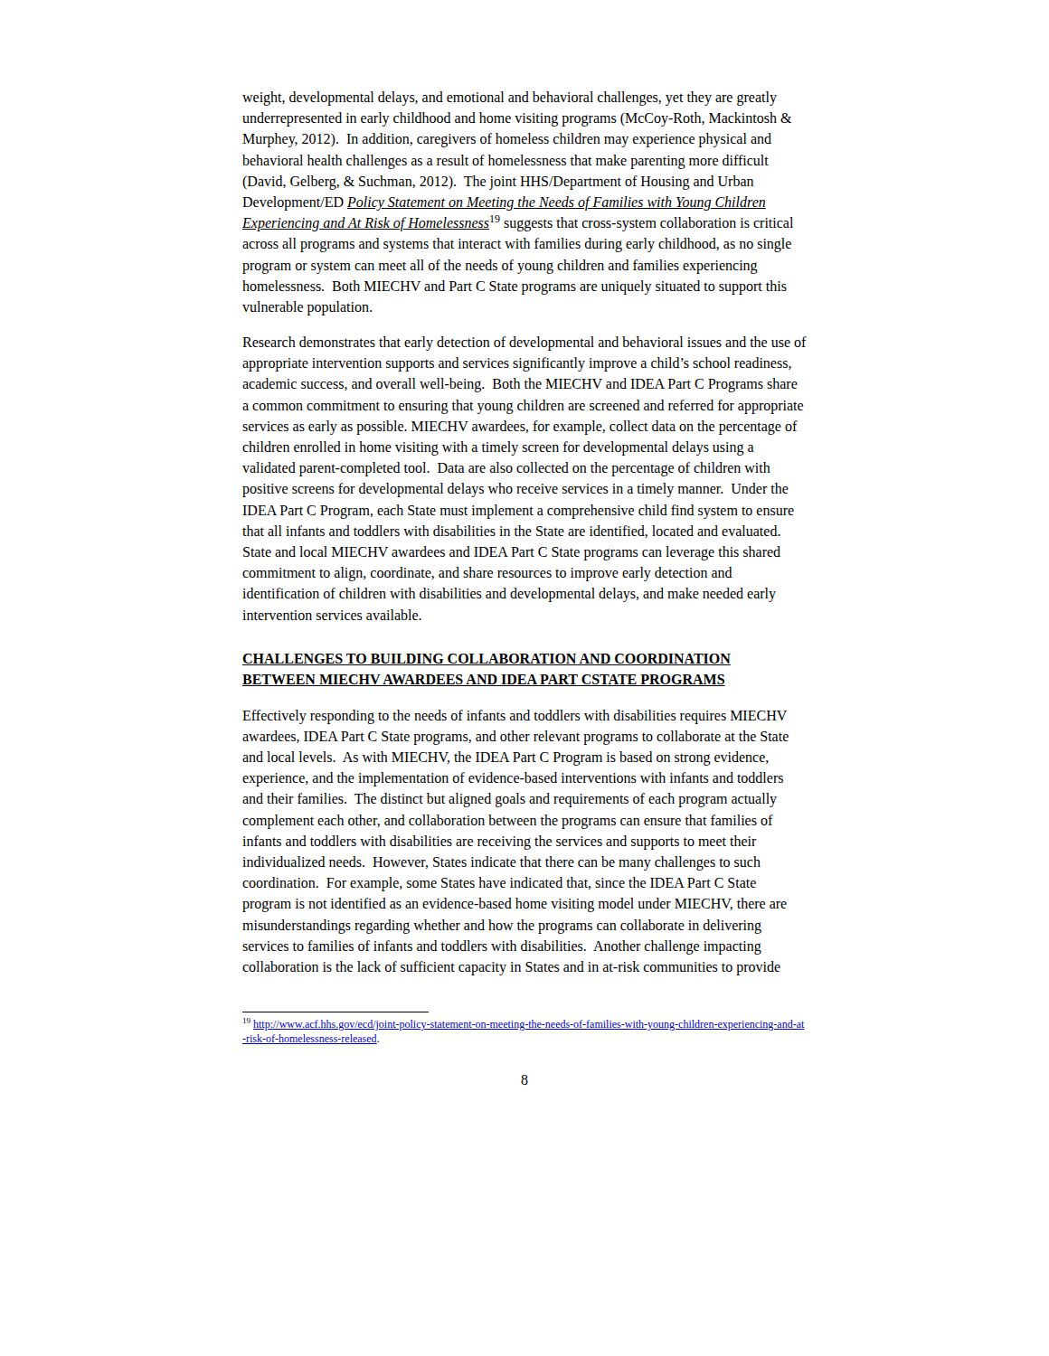weight, developmental delays, and emotional and behavioral challenges, yet they are greatly underrepresented in early childhood and home visiting programs (McCoy-Roth, Mackintosh & Murphey, 2012). In addition, caregivers of homeless children may experience physical and behavioral health challenges as a result of homelessness that make parenting more difficult (David, Gelberg, & Suchman, 2012). The joint HHS/Department of Housing and Urban Development/ED Policy Statement on Meeting the Needs of Families with Young Children Experiencing and At Risk of Homelessness19 suggests that cross-system collaboration is critical across all programs and systems that interact with families during early childhood, as no single program or system can meet all of the needs of young children and families experiencing homelessness. Both MIECHV and Part C State programs are uniquely situated to support this vulnerable population.
Research demonstrates that early detection of developmental and behavioral issues and the use of appropriate intervention supports and services significantly improve a child’s school readiness, academic success, and overall well-being. Both the MIECHV and IDEA Part C Programs share a common commitment to ensuring that young children are screened and referred for appropriate services as early as possible. MIECHV awardees, for example, collect data on the percentage of children enrolled in home visiting with a timely screen for developmental delays using a validated parent-completed tool. Data are also collected on the percentage of children with positive screens for developmental delays who receive services in a timely manner. Under the IDEA Part C Program, each State must implement a comprehensive child find system to ensure that all infants and toddlers with disabilities in the State are identified, located and evaluated. State and local MIECHV awardees and IDEA Part C State programs can leverage this shared commitment to align, coordinate, and share resources to improve early detection and identification of children with disabilities and developmental delays, and make needed early intervention services available.
Challenges to Building Collaboration and Coordination between MIECHV Awardees and IDEA Part CState Programs
Effectively responding to the needs of infants and toddlers with disabilities requires MIECHV awardees, IDEA Part C State programs, and other relevant programs to collaborate at the State and local levels. As with MIECHV, the IDEA Part C Program is based on strong evidence, experience, and the implementation of evidence-based interventions with infants and toddlers and their families. The distinct but aligned goals and requirements of each program actually complement each other, and collaboration between the programs can ensure that families of infants and toddlers with disabilities are receiving the services and supports to meet their individualized needs. However, States indicate that there can be many challenges to such coordination. For example, some States have indicated that, since the IDEA Part C State program is not identified as an evidence-based home visiting model under MIECHV, there are misunderstandings regarding whether and how the programs can collaborate in delivering services to families of infants and toddlers with disabilities. Another challenge impacting collaboration is the lack of sufficient capacity in States and in at-risk communities to provide
19 http://www.acf.hhs.gov/ecd/joint-policy-statement-on-meeting-the-needs-of-families-with-young-children-experiencing-and-at-risk-of-homelessness-released.
8